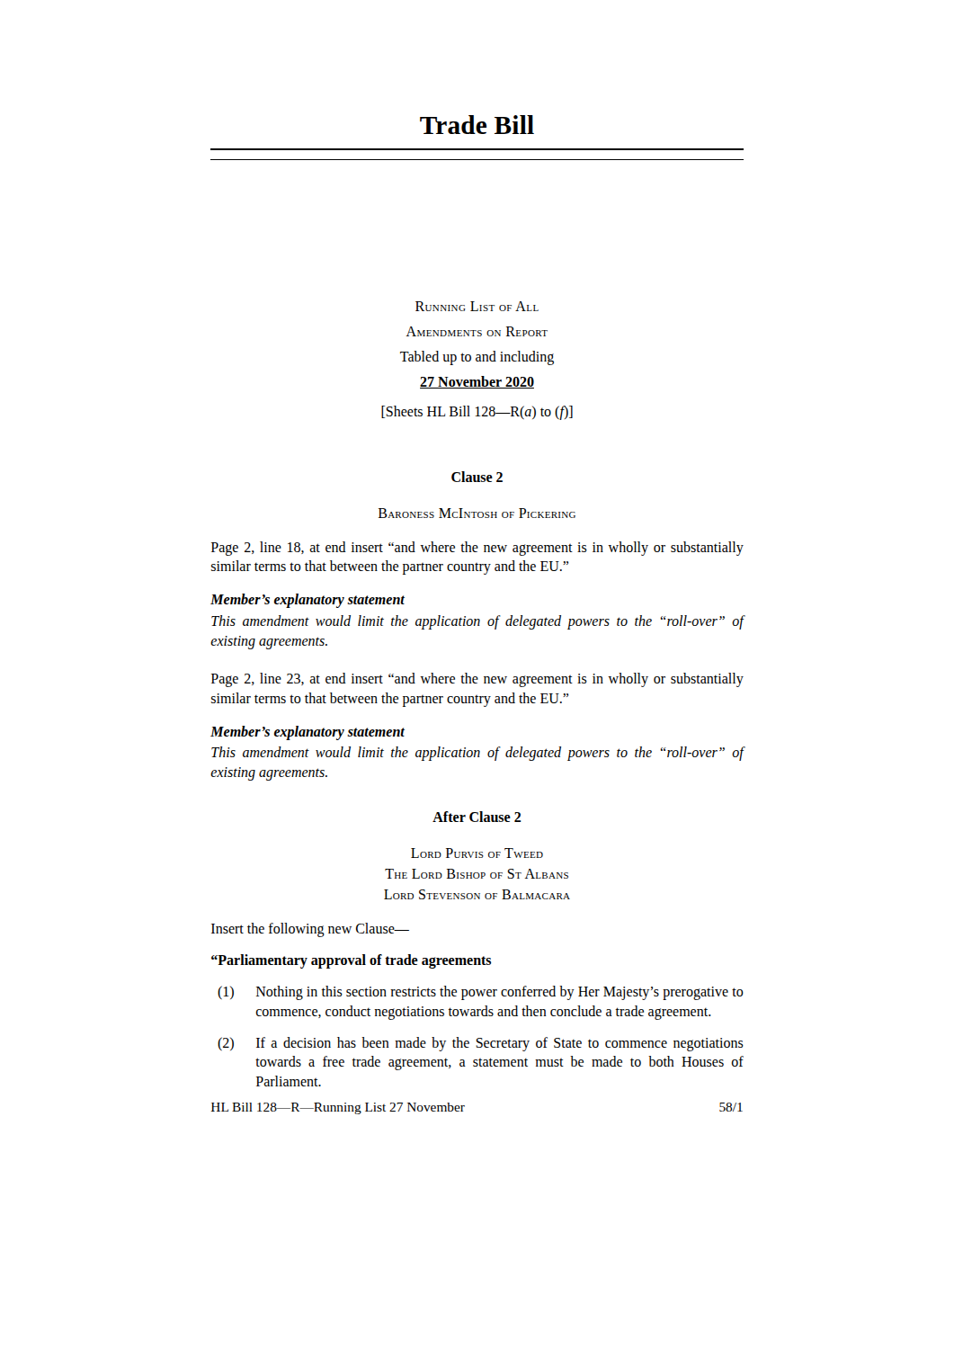Trade Bill
Running List of All
Amendments on Report
Tabled up to and including
27 November 2020
[Sheets HL Bill 128—R(a) to (f)]
Clause 2
Baroness McIntosh of Pickering
Page 2, line 18, at end insert “and where the new agreement is in wholly or substantially similar terms to that between the partner country and the EU.”
Member’s explanatory statement
This amendment would limit the application of delegated powers to the “roll-over” of existing agreements.
Page 2, line 23, at end insert “and where the new agreement is in wholly or substantially similar terms to that between the partner country and the EU.”
Member’s explanatory statement
This amendment would limit the application of delegated powers to the “roll-over” of existing agreements.
After Clause 2
Lord Purvis of Tweed
The Lord Bishop of St Albans
Lord Stevenson of Balmacara
Insert the following new Clause—
“Parliamentary approval of trade agreements
Nothing in this section restricts the power conferred by Her Majesty’s prerogative to commence, conduct negotiations towards and then conclude a trade agreement.
If a decision has been made by the Secretary of State to commence negotiations towards a free trade agreement, a statement must be made to both Houses of Parliament.
HL Bill 128—R—Running List 27 November
58/1